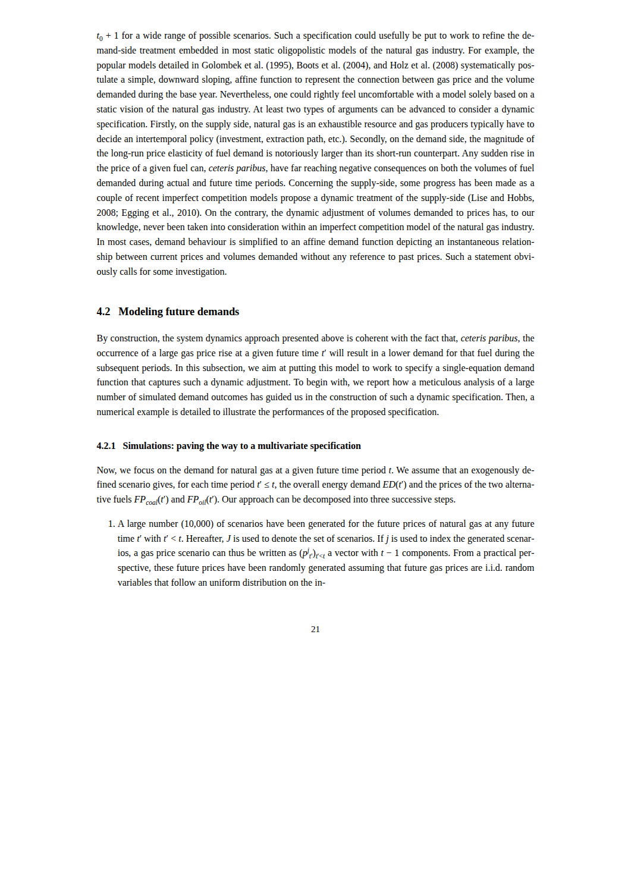t0 + 1 for a wide range of possible scenarios. Such a specification could usefully be put to work to refine the demand-side treatment embedded in most static oligopolistic models of the natural gas industry. For example, the popular models detailed in Golombek et al. (1995), Boots et al. (2004), and Holz et al. (2008) systematically postulate a simple, downward sloping, affine function to represent the connection between gas price and the volume demanded during the base year. Nevertheless, one could rightly feel uncomfortable with a model solely based on a static vision of the natural gas industry. At least two types of arguments can be advanced to consider a dynamic specification. Firstly, on the supply side, natural gas is an exhaustible resource and gas producers typically have to decide an intertemporal policy (investment, extraction path, etc.). Secondly, on the demand side, the magnitude of the long-run price elasticity of fuel demand is notoriously larger than its short-run counterpart. Any sudden rise in the price of a given fuel can, ceteris paribus, have far reaching negative consequences on both the volumes of fuel demanded during actual and future time periods. Concerning the supply-side, some progress has been made as a couple of recent imperfect competition models propose a dynamic treatment of the supply-side (Lise and Hobbs, 2008; Egging et al., 2010). On the contrary, the dynamic adjustment of volumes demanded to prices has, to our knowledge, never been taken into consideration within an imperfect competition model of the natural gas industry. In most cases, demand behaviour is simplified to an affine demand function depicting an instantaneous relationship between current prices and volumes demanded without any reference to past prices. Such a statement obviously calls for some investigation.
4.2 Modeling future demands
By construction, the system dynamics approach presented above is coherent with the fact that, ceteris paribus, the occurrence of a large gas price rise at a given future time t′ will result in a lower demand for that fuel during the subsequent periods. In this subsection, we aim at putting this model to work to specify a single-equation demand function that captures such a dynamic adjustment. To begin with, we report how a meticulous analysis of a large number of simulated demand outcomes has guided us in the construction of such a dynamic specification. Then, a numerical example is detailed to illustrate the performances of the proposed specification.
4.2.1 Simulations: paving the way to a multivariate specification
Now, we focus on the demand for natural gas at a given future time period t. We assume that an exogenously defined scenario gives, for each time period t′ ≤ t, the overall energy demand ED(t′) and the prices of the two alternative fuels FPcoal(t′) and FPoil(t′). Our approach can be decomposed into three successive steps.
A large number (10,000) of scenarios have been generated for the future prices of natural gas at any future time t′ with t′ < t. Hereafter, J is used to denote the set of scenarios. If j is used to index the generated scenarios, a gas price scenario can thus be written as (pjt′)t′<t a vector with t − 1 components. From a practical perspective, these future prices have been randomly generated assuming that future gas prices are i.i.d. random variables that follow an uniform distribution on the in-
21